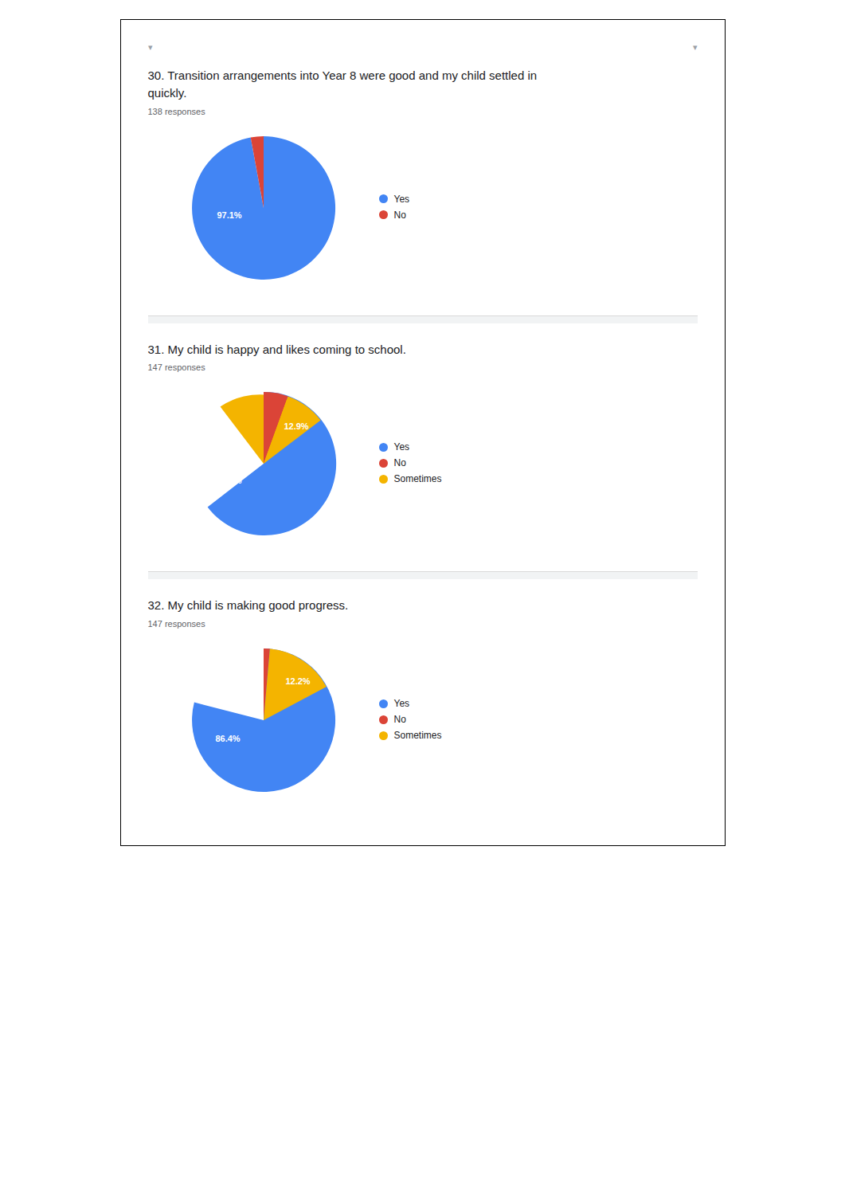▾ ▾
30. Transition arrangements into Year 8 were good and my child settled in quickly.
138 responses
97.1%
Yes
No
Question 30 results
| Answer | Percentage |
| --- | --- |
| Yes | 97.1% |
| No | 2.9% |
31. My child is happy and likes coming to school.
147 responses
81.6% 12.9%
Yes
No
Sometimes
Question 31 results
| Answer | Percentage |
| --- | --- |
| Yes | 81.6% |
| Sometimes | 12.9% |
| No | Remainder |
32. My child is making good progress.
147 responses
86.4% 12.2%
Yes
No
Sometimes
Question 32 results
| Answer | Percentage |
| --- | --- |
| Yes | 86.4% |
| Sometimes | 12.2% |
| No | Remainder |